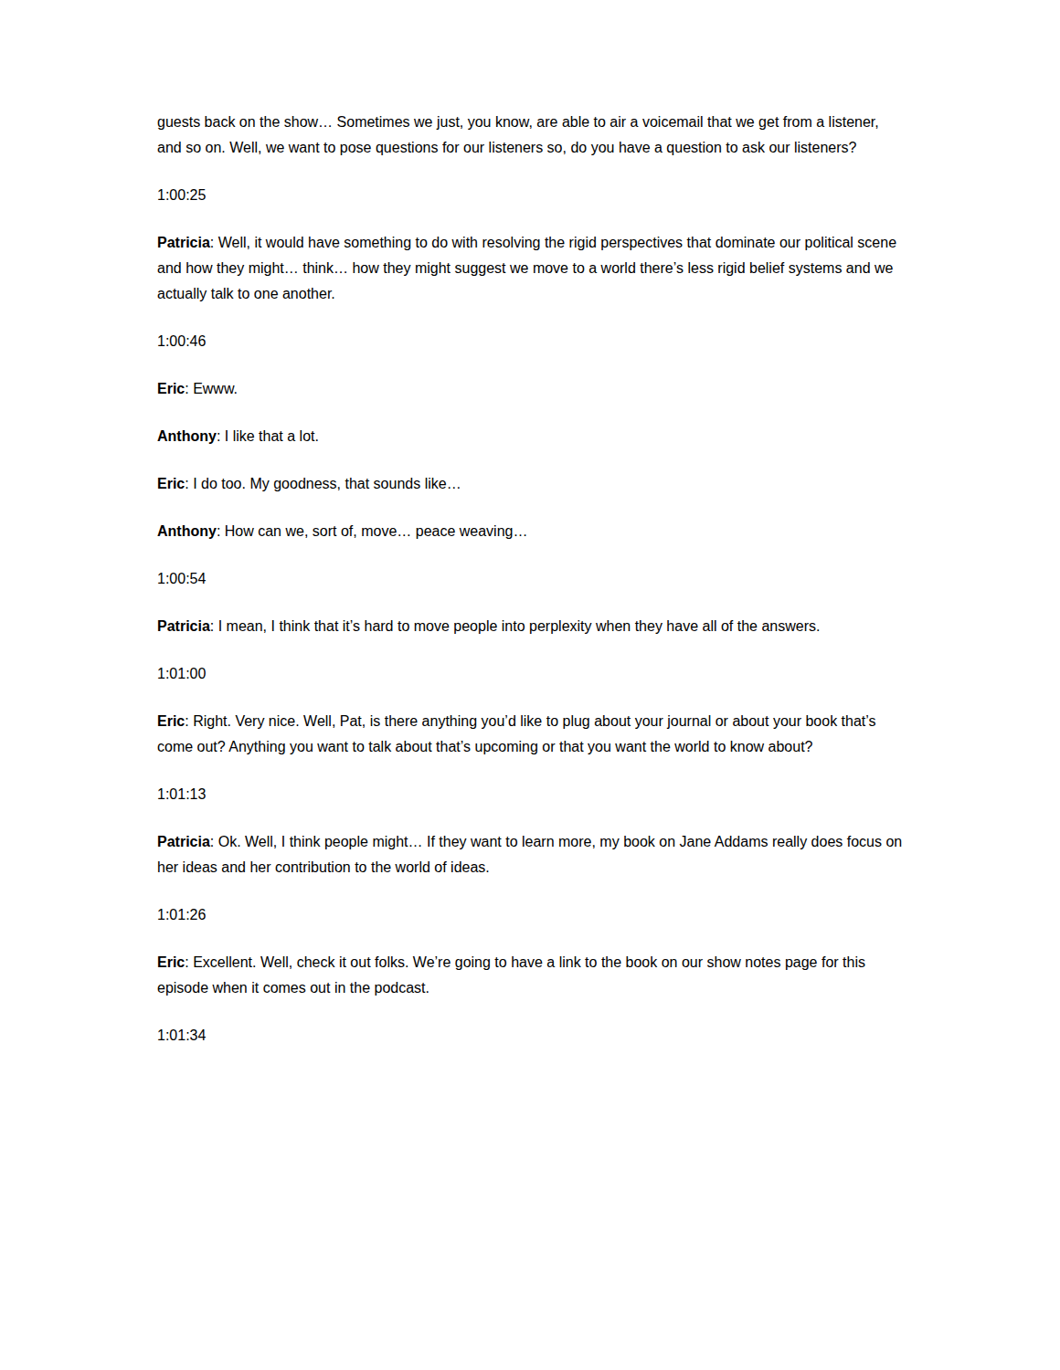guests back on the show… Sometimes we just, you know, are able to air a voicemail that we get from a listener, and so on. Well, we want to pose questions for our listeners so, do you have a question to ask our listeners?
1:00:25
Patricia: Well, it would have something to do with resolving the rigid perspectives that dominate our political scene and how they might… think… how they might suggest we move to a world there’s less rigid belief systems and we actually talk to one another.
1:00:46
Eric: Ewww.
Anthony: I like that a lot.
Eric: I do too. My goodness, that sounds like…
Anthony: How can we, sort of, move… peace weaving…
1:00:54
Patricia: I mean, I think that it’s hard to move people into perplexity when they have all of the answers.
1:01:00
Eric: Right. Very nice. Well, Pat, is there anything you’d like to plug about your journal or about your book that’s come out? Anything you want to talk about that’s upcoming or that you want the world to know about?
1:01:13
Patricia: Ok. Well, I think people might… If they want to learn more, my book on Jane Addams really does focus on her ideas and her contribution to the world of ideas.
1:01:26
Eric: Excellent. Well, check it out folks. We’re going to have a link to the book on our show notes page for this episode when it comes out in the podcast.
1:01:34